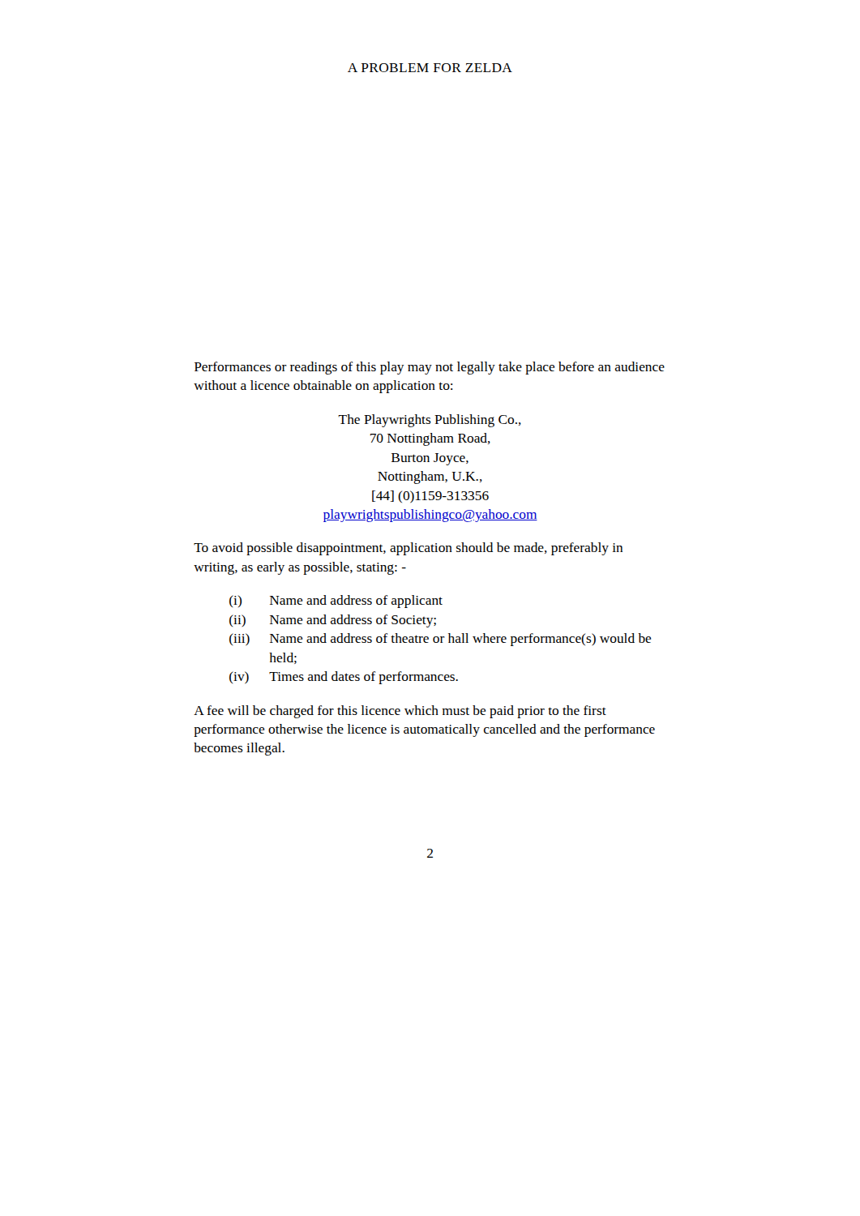A PROBLEM FOR ZELDA
Performances or readings of this play may not legally take place before an audience without a licence obtainable on application to:
The Playwrights Publishing Co., 70 Nottingham Road, Burton Joyce, Nottingham, U.K., [44] (0)1159-313356 playwrightspublishingco@yahoo.com
To avoid possible disappointment, application should be made, preferably in writing, as early as possible, stating: -
(i) Name and address of applicant
(ii) Name and address of Society;
(iii) Name and address of theatre or hall where performance(s) would be held;
(iv) Times and dates of performances.
A fee will be charged for this licence which must be paid prior to the first performance otherwise the licence is automatically cancelled and the performance becomes illegal.
2